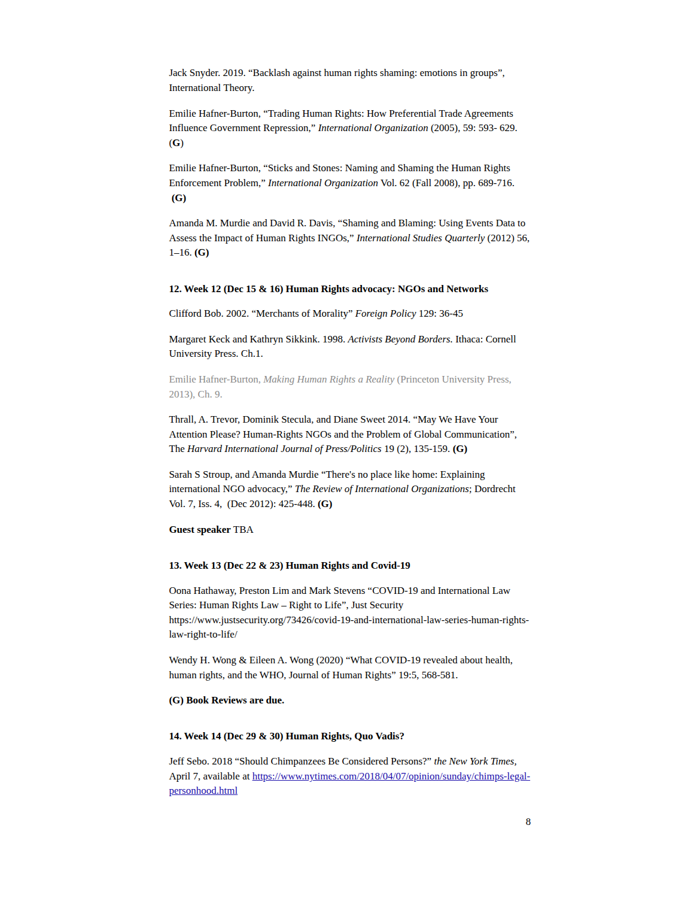Jack Snyder. 2019. “Backlash against human rights shaming: emotions in groups”, International Theory.
Emilie Hafner-Burton, “Trading Human Rights: How Preferential Trade Agreements Influence Government Repression,” International Organization (2005), 59: 593- 629. (G)
Emilie Hafner-Burton, “Sticks and Stones: Naming and Shaming the Human Rights Enforcement Problem,” International Organization Vol. 62 (Fall 2008), pp. 689-716. (G)
Amanda M. Murdie and David R. Davis, “Shaming and Blaming: Using Events Data to Assess the Impact of Human Rights INGOs,” International Studies Quarterly (2012) 56, 1–16. (G)
12. Week 12 (Dec 15 & 16) Human Rights advocacy: NGOs and Networks
Clifford Bob. 2002. “Merchants of Morality” Foreign Policy 129: 36-45
Margaret Keck and Kathryn Sikkink. 1998. Activists Beyond Borders. Ithaca: Cornell University Press. Ch.1.
Emilie Hafner-Burton, Making Human Rights a Reality (Princeton University Press, 2013), Ch. 9.
Thrall, A. Trevor, Dominik Stecula, and Diane Sweet 2014. “May We Have Your Attention Please? Human-Rights NGOs and the Problem of Global Communication”, The Harvard International Journal of Press/Politics 19 (2), 135-159. (G)
Sarah S Stroup, and Amanda Murdie “There's no place like home: Explaining international NGO advocacy,” The Review of International Organizations; Dordrecht Vol. 7, Iss. 4, (Dec 2012): 425-448. (G)
Guest speaker TBA
13. Week 13 (Dec 22 & 23) Human Rights and Covid-19
Oona Hathaway, Preston Lim and Mark Stevens “COVID-19 and International Law Series: Human Rights Law – Right to Life”, Just Security
https://www.justsecurity.org/73426/covid-19-and-international-law-series-human-rights-law-right-to-life/
Wendy H. Wong & Eileen A. Wong (2020) “What COVID-19 revealed about health, human rights, and the WHO, Journal of Human Rights” 19:5, 568-581.
(G) Book Reviews are due.
14. Week 14 (Dec 29 & 30) Human Rights, Quo Vadis?
Jeff Sebo. 2018 “Should Chimpanzees Be Considered Persons?” the New York Times, April 7, available at https://www.nytimes.com/2018/04/07/opinion/sunday/chimps-legal-personhood.html
8